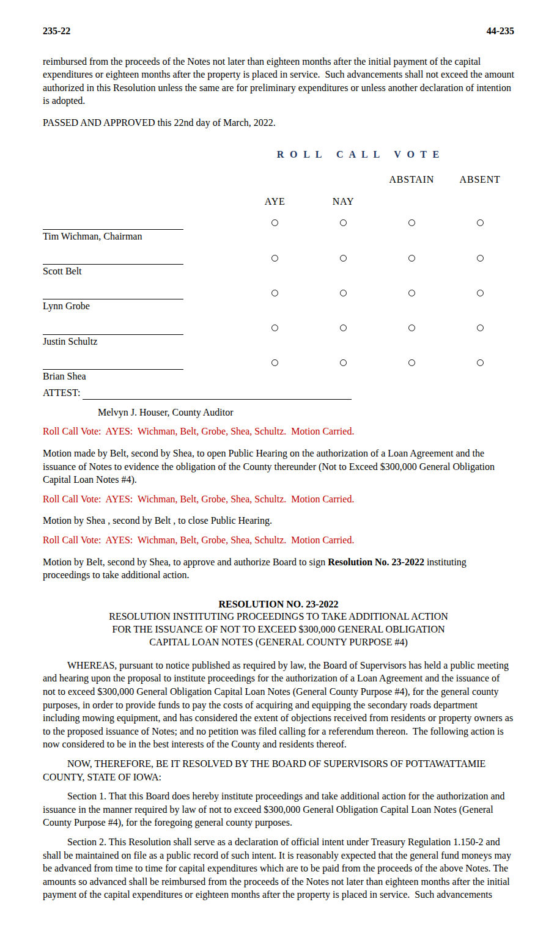235-22 44-235
reimbursed from the proceeds of the Notes not later than eighteen months after the initial payment of the capital expenditures or eighteen months after the property is placed in service. Such advancements shall not exceed the amount authorized in this Resolution unless the same are for preliminary expenditures or unless another declaration of intention is adopted.
PASSED AND APPROVED this 22nd day of March, 2022.
R O L L C A L L V O T E
| | | | ABSTAIN | ABSENT |
| | AYE | NAY | | |
| Tim Wichman, Chairman | |
| Scott Belt | |
| Lynn Grobe | |
| Justin Schultz | |
| Brian Shea | |
ATTEST:
Melvyn J. Houser, County Auditor
Roll Call Vote: AYES: Wichman, Belt, Grobe, Shea, Schultz. Motion Carried.
Motion made by Belt, second by Shea, to open Public Hearing on the authorization of a Loan Agreement and the issuance of Notes to evidence the obligation of the County thereunder (Not to Exceed $300,000 General Obligation Capital Loan Notes #4).
Roll Call Vote: AYES: Wichman, Belt, Grobe, Shea, Schultz. Motion Carried.
Motion by Shea , second by Belt , to close Public Hearing.
Roll Call Vote: AYES: Wichman, Belt, Grobe, Shea, Schultz. Motion Carried.
Motion by Belt, second by Shea, to approve and authorize Board to sign Resolution No. 23-2022 instituting proceedings to take additional action.
RESOLUTION NO. 23-2022
RESOLUTION INSTITUTING PROCEEDINGS TO TAKE ADDITIONAL ACTION
FOR THE ISSUANCE OF NOT TO EXCEED $300,000 GENERAL OBLIGATION
CAPITAL LOAN NOTES (GENERAL COUNTY PURPOSE #4)
WHEREAS, pursuant to notice published as required by law, the Board of Supervisors has held a public meeting and hearing upon the proposal to institute proceedings for the authorization of a Loan Agreement and the issuance of not to exceed $300,000 General Obligation Capital Loan Notes (General County Purpose #4), for the general county purposes, in order to provide funds to pay the costs of acquiring and equipping the secondary roads department including mowing equipment, and has considered the extent of objections received from residents or property owners as to the proposed issuance of Notes; and no petition was filed calling for a referendum thereon. The following action is now considered to be in the best interests of the County and residents thereof.
NOW, THEREFORE, BE IT RESOLVED BY THE BOARD OF SUPERVISORS OF POTTAWATTAMIE COUNTY, STATE OF IOWA:
Section 1. That this Board does hereby institute proceedings and take additional action for the authorization and issuance in the manner required by law of not to exceed $300,000 General Obligation Capital Loan Notes (General County Purpose #4), for the foregoing general county purposes.
Section 2. This Resolution shall serve as a declaration of official intent under Treasury Regulation 1.150-2 and shall be maintained on file as a public record of such intent. It is reasonably expected that the general fund moneys may be advanced from time to time for capital expenditures which are to be paid from the proceeds of the above Notes. The amounts so advanced shall be reimbursed from the proceeds of the Notes not later than eighteen months after the initial payment of the capital expenditures or eighteen months after the property is placed in service. Such advancements